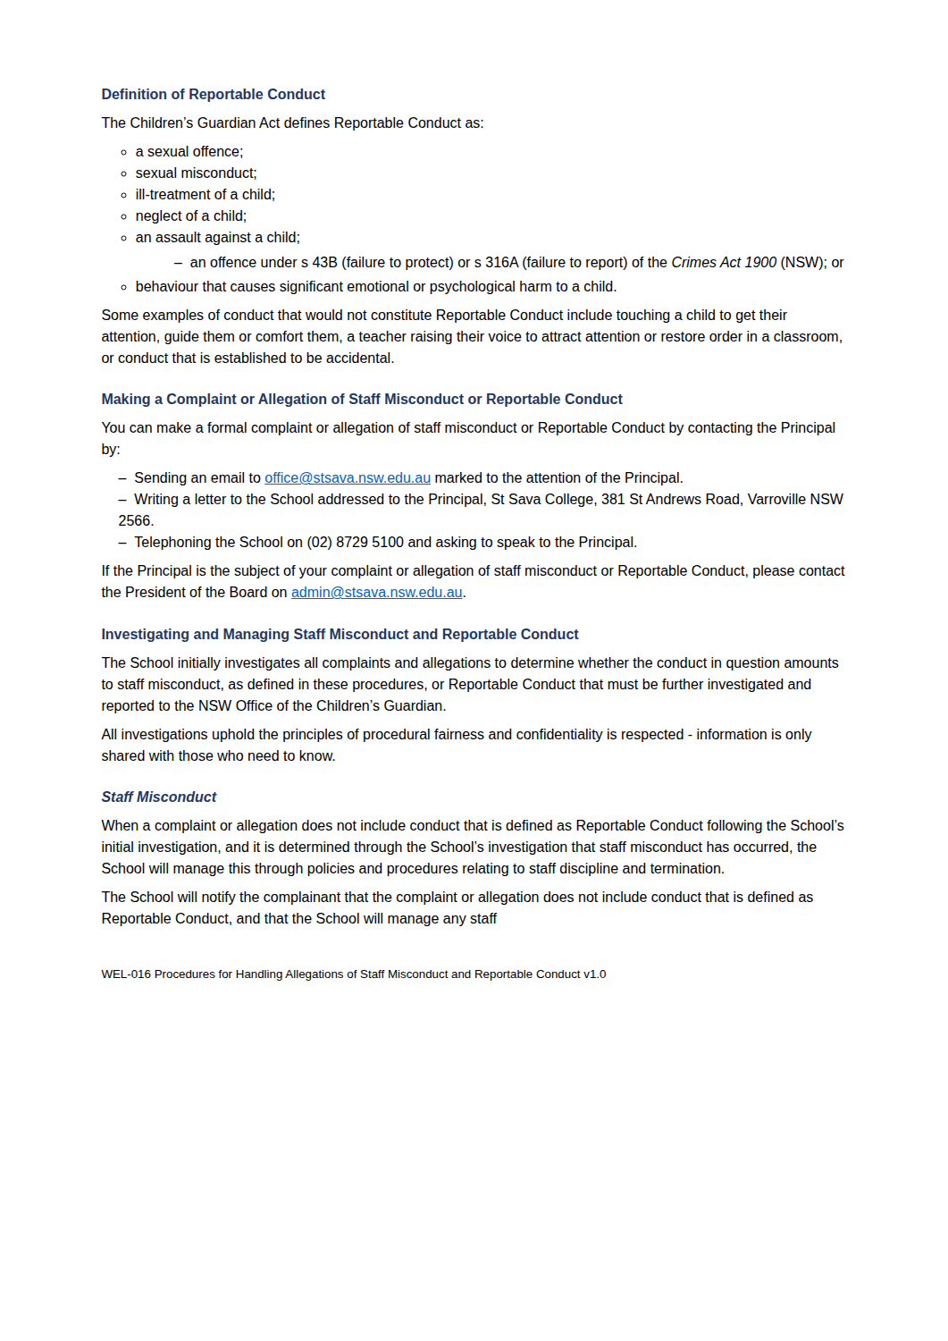Definition of Reportable Conduct
The Children’s Guardian Act defines Reportable Conduct as:
a sexual offence;
sexual misconduct;
ill-treatment of a child;
neglect of a child;
an assault against a child;
an offence under s 43B (failure to protect) or s 316A (failure to report) of the Crimes Act 1900 (NSW); or
behaviour that causes significant emotional or psychological harm to a child.
Some examples of conduct that would not constitute Reportable Conduct include touching a child to get their attention, guide them or comfort them, a teacher raising their voice to attract attention or restore order in a classroom, or conduct that is established to be accidental.
Making a Complaint or Allegation of Staff Misconduct or Reportable Conduct
You can make a formal complaint or allegation of staff misconduct or Reportable Conduct by contacting the Principal by:
Sending an email to office@stsava.nsw.edu.au marked to the attention of the Principal.
Writing a letter to the School addressed to the Principal, St Sava College, 381 St Andrews Road, Varroville NSW 2566.
Telephoning the School on (02) 8729 5100 and asking to speak to the Principal.
If the Principal is the subject of your complaint or allegation of staff misconduct or Reportable Conduct, please contact the President of the Board on admin@stsava.nsw.edu.au.
Investigating and Managing Staff Misconduct and Reportable Conduct
The School initially investigates all complaints and allegations to determine whether the conduct in question amounts to staff misconduct, as defined in these procedures, or Reportable Conduct that must be further investigated and reported to the NSW Office of the Children’s Guardian.
All investigations uphold the principles of procedural fairness and confidentiality is respected - information is only shared with those who need to know.
Staff Misconduct
When a complaint or allegation does not include conduct that is defined as Reportable Conduct following the School’s initial investigation, and it is determined through the School’s investigation that staff misconduct has occurred, the School will manage this through policies and procedures relating to staff discipline and termination.
The School will notify the complainant that the complaint or allegation does not include conduct that is defined as Reportable Conduct, and that the School will manage any staff
WEL-016 Procedures for Handling Allegations of Staff Misconduct and Reportable Conduct v1.0